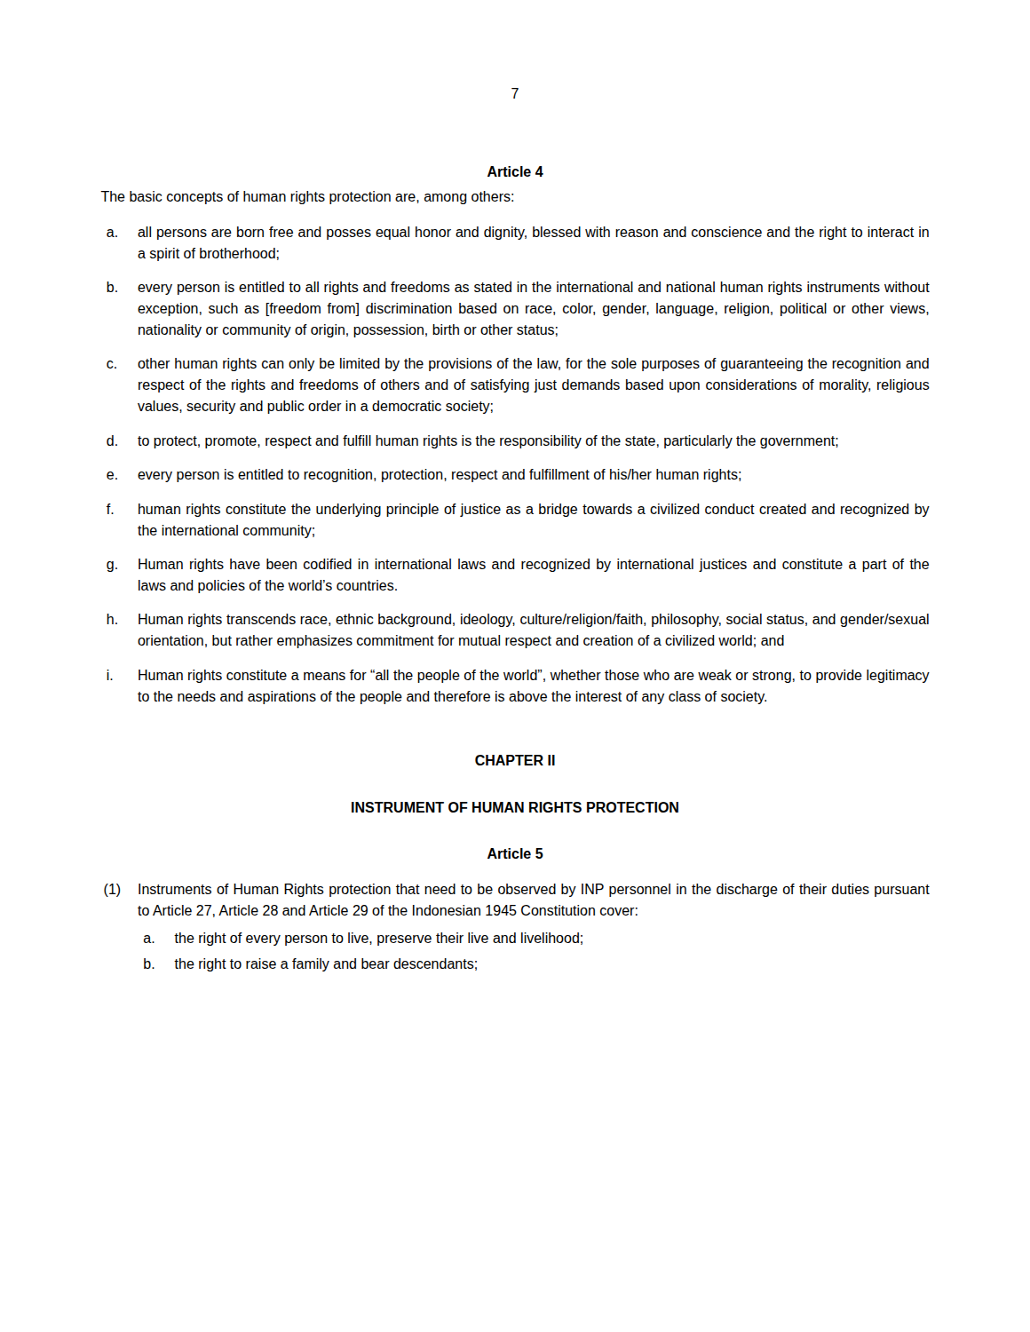7
Article 4
The basic concepts of human rights protection are, among others:
a. all persons are born free and posses equal honor and dignity, blessed with reason and conscience and the right to interact in a spirit of brotherhood;
b. every person is entitled to all rights and freedoms as stated in the international and national human rights instruments without exception, such as [freedom from] discrimination based on race, color, gender, language, religion, political or other views, nationality or community of origin, possession, birth or other status;
c. other human rights can only be limited by the provisions of the law, for the sole purposes of guaranteeing the recognition and respect of the rights and freedoms of others and of satisfying just demands based upon considerations of morality, religious values, security and public order in a democratic society;
d. to protect, promote, respect and fulfill human rights is the responsibility of the state, particularly the government;
e. every person is entitled to recognition, protection, respect and fulfillment of his/her human rights;
f. human rights constitute the underlying principle of justice as a bridge towards a civilized conduct created and recognized by the international community;
g. Human rights have been codified in international laws and recognized by international justices and constitute a part of the laws and policies of the world’s countries.
h. Human rights transcends race, ethnic background, ideology, culture/religion/faith, philosophy, social status, and gender/sexual orientation, but rather emphasizes commitment for mutual respect and creation of a civilized world; and
i. Human rights constitute a means for “all the people of the world”, whether those who are weak or strong, to provide legitimacy to the needs and aspirations of the people and therefore is above the interest of any class of society.
CHAPTER II
INSTRUMENT OF HUMAN RIGHTS PROTECTION
Article 5
(1) Instruments of Human Rights protection that need to be observed by INP personnel in the discharge of their duties pursuant to Article 27, Article 28 and Article 29 of the Indonesian 1945 Constitution cover:
a. the right of every person to live, preserve their live and livelihood;
b. the right to raise a family and bear descendants;